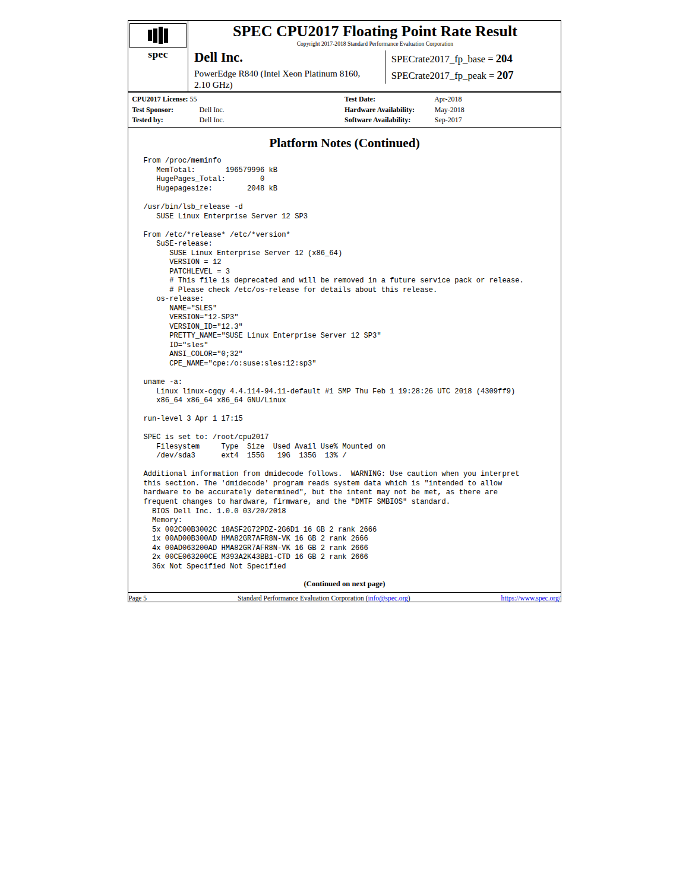spec
SPEC CPU2017 Floating Point Rate Result
Copyright 2017-2018 Standard Performance Evaluation Corporation
Dell Inc.
PowerEdge R840 (Intel Xeon Platinum 8160,
2.10 GHz)
SPECrate2017_fp_base = 204
SPECrate2017_fp_peak = 207
CPU2017 License: 55
Test Sponsor: Dell Inc.
Tested by: Dell Inc.
Test Date: Apr-2018
Hardware Availability: May-2018
Software Availability: Sep-2017
Platform Notes (Continued)
 From /proc/meminfo
    MemTotal:       196579996 kB
    HugePages_Total:        0
    Hugepagesize:        2048 kB

 /usr/bin/lsb_release -d
    SUSE Linux Enterprise Server 12 SP3

 From /etc/*release* /etc/*version*
    SuSE-release:
       SUSE Linux Enterprise Server 12 (x86_64)
       VERSION = 12
       PATCHLEVEL = 3
       # This file is deprecated and will be removed in a future service pack or release.
       # Please check /etc/os-release for details about this release.
    os-release:
       NAME="SLES"
       VERSION="12-SP3"
       VERSION_ID="12.3"
       PRETTY_NAME="SUSE Linux Enterprise Server 12 SP3"
       ID="sles"
       ANSI_COLOR="0;32"
       CPE_NAME="cpe:/o:suse:sles:12:sp3"

 uname -a:
    Linux linux-cgqy 4.4.114-94.11-default #1 SMP Thu Feb 1 19:28:26 UTC 2018 (4309ff9)
    x86_64 x86_64 x86_64 GNU/Linux

 run-level 3 Apr 1 17:15

 SPEC is set to: /root/cpu2017
    Filesystem     Type  Size  Used Avail Use% Mounted on
    /dev/sda3      ext4  155G   19G  135G  13% /

 Additional information from dmidecode follows.  WARNING: Use caution when you interpret
 this section. The 'dmidecode' program reads system data which is "intended to allow
 hardware to be accurately determined", but the intent may not be met, as there are
 frequent changes to hardware, firmware, and the "DMTF SMBIOS" standard.
   BIOS Dell Inc. 1.0.0 03/20/2018
   Memory:
   5x 002C00B3002C 18ASF2G72PDZ-2G6D1 16 GB 2 rank 2666
   1x 00AD00B300AD HMA82GR7AFR8N-VK 16 GB 2 rank 2666
   4x 00AD063200AD HMA82GR7AFR8N-VK 16 GB 2 rank 2666
   2x 00CE063200CE M393A2K43BB1-CTD 16 GB 2 rank 2666
   36x Not Specified Not Specified
(Continued on next page)
Page 5
Standard Performance Evaluation Corporation (info@spec.org)
https://www.spec.org/